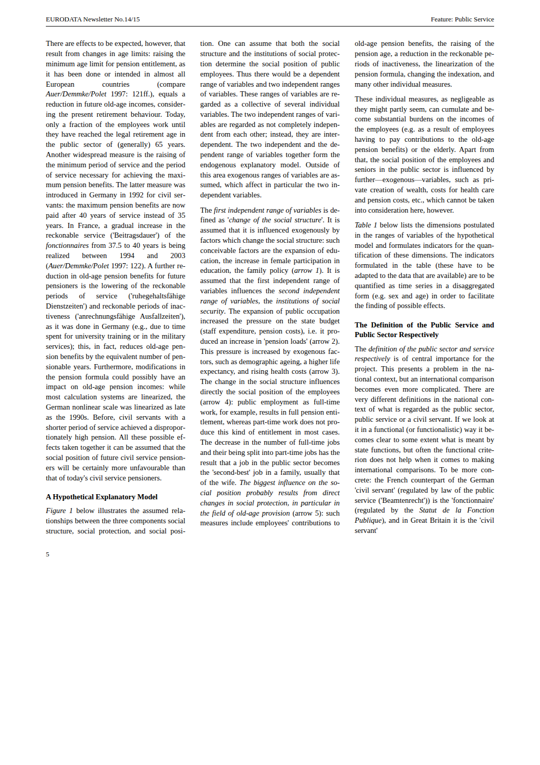EURODATA Newsletter No.14/15
Feature: Public Service
There are effects to be expected, however, that result from changes in age limits: raising the minimum age limit for pension entitlement, as it has been done or intended in almost all European countries (compare Auer/Demmke/Polet 1997: 121ff.), equals a reduction in future old-age incomes, considering the present retirement behaviour. Today, only a fraction of the employees work until they have reached the legal retirement age in the public sector of (generally) 65 years. Another widespread measure is the raising of the minimum period of service and the period of service necessary for achieving the maximum pension benefits. The latter measure was introduced in Germany in 1992 for civil servants: the maximum pension benefits are now paid after 40 years of service instead of 35 years. In France, a gradual increase in the reckonable service ('Beitragsdauer') of the fonctionnaires from 37.5 to 40 years is being realized between 1994 and 2003 (Auer/Demmke/Polet 1997: 122). A further reduction in old-age pension benefits for future pensioners is the lowering of the reckonable periods of service ('ruhegehaltsfähige Dienstzeiten') and reckonable periods of inactiveness ('anrechnungsfähige Ausfallzeiten'), as it was done in Germany (e.g., due to time spent for university training or in the military services); this, in fact, reduces old-age pension benefits by the equivalent number of pensionable years. Furthermore, modifications in the pension formula could possibly have an impact on old-age pension incomes: while most calculation systems are linearized, the German nonlinear scale was linearized as late as the 1990s. Before, civil servants with a shorter period of service achieved a disproportionately high pension. All these possible effects taken together it can be assumed that the social position of future civil service pensioners will be certainly more unfavourable than that of today's civil service pensioners.
A Hypothetical Explanatory Model
Figure 1 below illustrates the assumed relationships between the three components social structure, social protection, and social position. One can assume that both the social structure and the institutions of social protection determine the social position of public employees. Thus there would be a dependent range of variables and two independent ranges of variables. These ranges of variables are regarded as a collective of several individual variables. The two independent ranges of variables are regarded as not completely independent from each other; instead, they are interdependent. The two independent and the dependent range of variables together form the endogenous explanatory model. Outside of this area exogenous ranges of variables are assumed, which affect in particular the two independent variables.
The first independent range of variables is defined as 'change of the social structure'. It is assumed that it is influenced exogenously by factors which change the social structure: such conceivable factors are the expansion of education, the increase in female participation in education, the family policy (arrow 1). It is assumed that the first independent range of variables influences the second independent range of variables, the institutions of social security. The expansion of public occupation increased the pressure on the state budget (staff expenditure, pension costs), i.e. it produced an increase in 'pension loads' (arrow 2). This pressure is increased by exogenous factors, such as demographic ageing, a higher life expectancy, and rising health costs (arrow 3). The change in the social structure influences directly the social position of the employees (arrow 4): public employment as full-time work, for example, results in full pension entitlement, whereas part-time work does not produce this kind of entitlement in most cases. The decrease in the number of full-time jobs and their being split into part-time jobs has the result that a job in the public sector becomes the 'second-best' job in a family, usually that of the wife. The biggest influence on the social position probably results from direct changes in social protection, in particular in the field of old-age provision (arrow 5): such measures include employees' contributions to old-age pension benefits, the raising of the pension age, a reduction in the reckonable periods of inactiveness, the linearization of the pension formula, changing the indexation, and many other individual measures.
These individual measures, as negligeable as they might partly seem, can cumulate and become substantial burdens on the incomes of the employees (e.g. as a result of employees having to pay contributions to the old-age pension benefits) or the elderly. Apart from that, the social position of the employees and seniors in the public sector is influenced by further—exogenous—variables, such as private creation of wealth, costs for health care and pension costs, etc., which cannot be taken into consideration here, however.
Table 1 below lists the dimensions postulated in the ranges of variables of the hypothetical model and formulates indicators for the quantification of these dimensions. The indicators formulated in the table (these have to be adapted to the data that are available) are to be quantified as time series in a disaggregated form (e.g. sex and age) in order to facilitate the finding of possible effects.
The Definition of the Public Service and Public Sector Respectively
The definition of the public sector and service respectively is of central importance for the project. This presents a problem in the national context, but an international comparison becomes even more complicated. There are very different definitions in the national context of what is regarded as the public sector, public service or a civil servant. If we look at it in a functional (or functionalistic) way it becomes clear to some extent what is meant by state functions, but often the functional criterion does not help when it comes to making international comparisons. To be more concrete: the French counterpart of the German 'civil servant' (regulated by law of the public service ('Beamtenrecht')) is the 'fonctionnaire' (regulated by the Statut de la Fonction Publique), and in Great Britain it is the 'civil servant'
5